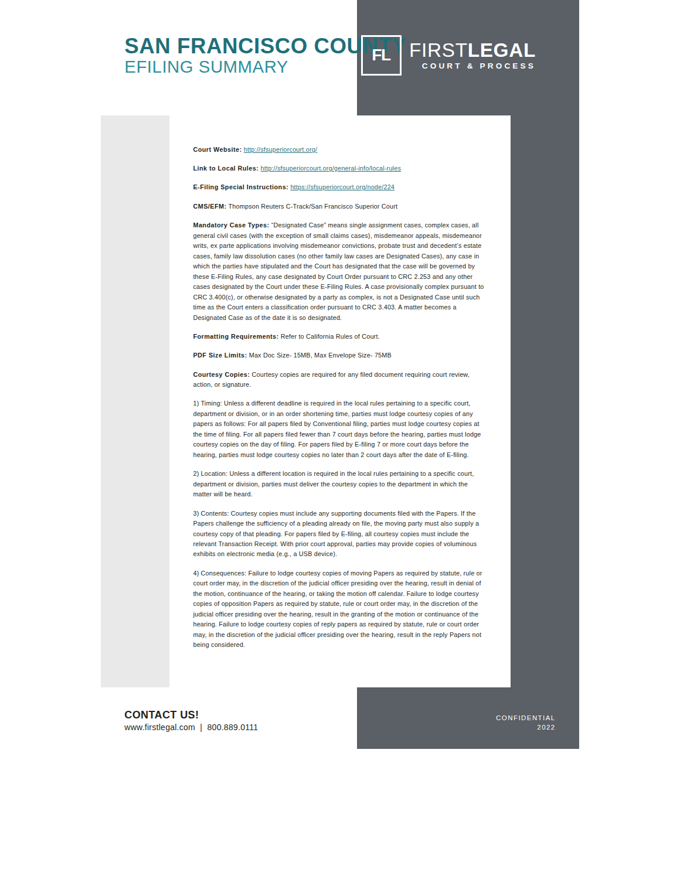San Francisco County
eFiling Summary
FL
FIRSTLEGAL
COURT & PROCESS
Court Website: http://sfsuperiorcourt.org/
Link to Local Rules: http://sfsuperiorcourt.org/general-info/local-rules
E-Filing Special Instructions: https://sfsuperiorcourt.org/node/224
CMS/EFM: Thompson Reuters C-Track/San Francisco Superior Court
Mandatory Case Types: “Designated Case” means single assignment cases, complex cases, all general civil cases (with the exception of small claims cases), misdemeanor appeals, misdemeanor writs, ex parte applications involving misdemeanor convictions, probate trust and decedent’s estate cases, family law dissolution cases (no other family law cases are Designated Cases), any case in which the parties have stipulated and the Court has designated that the case will be governed by these E-Filing Rules, any case designated by Court Order pursuant to CRC 2.253 and any other cases designated by the Court under these E-Filing Rules. A case provisionally complex pursuant to CRC 3.400(c), or otherwise designated by a party as complex, is not a Designated Case until such time as the Court enters a classification order pursuant to CRC 3.403. A matter becomes a Designated Case as of the date it is so designated.
Formatting Requirements: Refer to California Rules of Court.
PDF Size Limits: Max Doc Size- 15MB, Max Envelope Size- 75MB
Courtesy Copies: Courtesy copies are required for any filed document requiring court review, action, or signature.
1) Timing: Unless a different deadline is required in the local rules pertaining to a specific court, department or division, or in an order shortening time, parties must lodge courtesy copies of any papers as follows: For all papers filed by Conventional filing, parties must lodge courtesy copies at the time of filing. For all papers filed fewer than 7 court days before the hearing, parties must lodge courtesy copies on the day of filing. For papers filed by E-filing 7 or more court days before the hearing, parties must lodge courtesy copies no later than 2 court days after the date of E-filing.
2) Location: Unless a different location is required in the local rules pertaining to a specific court, department or division, parties must deliver the courtesy copies to the department in which the matter will be heard.
3) Contents: Courtesy copies must include any supporting documents filed with the Papers. If the Papers challenge the sufficiency of a pleading already on file, the moving party must also supply a courtesy copy of that pleading. For papers filed by E-filing, all courtesy copies must include the relevant Transaction Receipt. With prior court approval, parties may provide copies of voluminous exhibits on electronic media (e.g., a USB device).
4) Consequences: Failure to lodge courtesy copies of moving Papers as required by statute, rule or court order may, in the discretion of the judicial officer presiding over the hearing, result in denial of the motion, continuance of the hearing, or taking the motion off calendar. Failure to lodge courtesy copies of opposition Papers as required by statute, rule or court order may, in the discretion of the judicial officer presiding over the hearing, result in the granting of the motion or continuance of the hearing. Failure to lodge courtesy copies of reply papers as required by statute, rule or court order may, in the discretion of the judicial officer presiding over the hearing, result in the reply Papers not being considered.
CONTACT US!
www.firstlegal.com | 800.889.0111
CONFIDENTIAL
2022